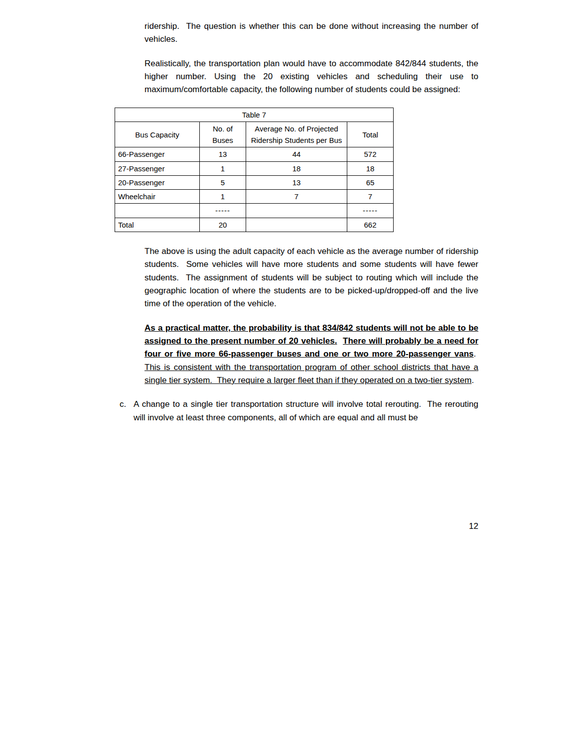ridership. The question is whether this can be done without increasing the number of vehicles.
Realistically, the transportation plan would have to accommodate 842/844 students, the higher number. Using the 20 existing vehicles and scheduling their use to maximum/comfortable capacity, the following number of students could be assigned:
Table 7
| Bus Capacity | No. of Buses | Average No. of Projected Ridership Students per Bus | Total |
| --- | --- | --- | --- |
| 66-Passenger | 13 | 44 | 572 |
| 27-Passenger | 1 | 18 | 18 |
| 20-Passenger | 5 | 13 | 65 |
| Wheelchair | 1 | 7 | 7 |
| | ----- | | ----- |
| Total | 20 | | 662 |
The above is using the adult capacity of each vehicle as the average number of ridership students. Some vehicles will have more students and some students will have fewer students. The assignment of students will be subject to routing which will include the geographic location of where the students are to be picked-up/dropped-off and the live time of the operation of the vehicle.
As a practical matter, the probability is that 834/842 students will not be able to be assigned to the present number of 20 vehicles. There will probably be a need for four or five more 66-passenger buses and one or two more 20-passenger vans. This is consistent with the transportation program of other school districts that have a single tier system. They require a larger fleet than if they operated on a two-tier system.
c.
A change to a single tier transportation structure will involve total rerouting. The rerouting will involve at least three components, all of which are equal and all must be
12